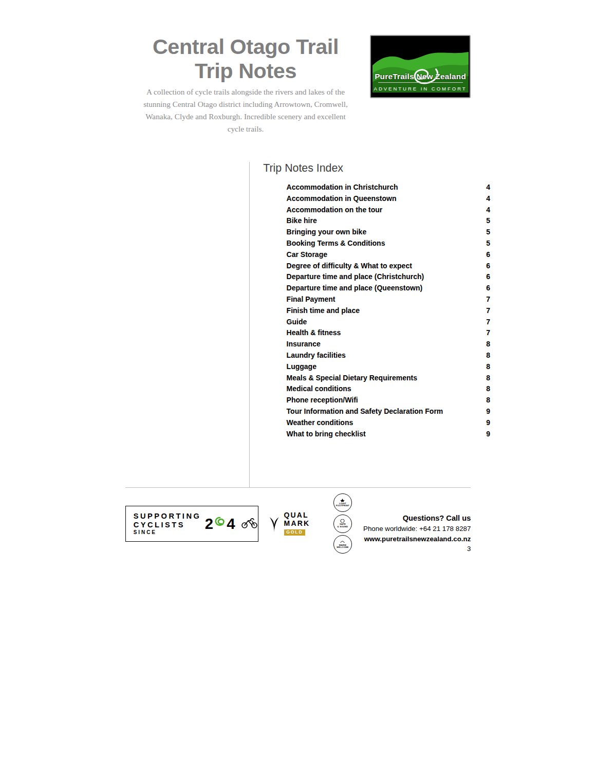Central Otago Trail Trip Notes
A collection of cycle trails alongside the rivers and lakes of the stunning Central Otago district including Arrowtown, Cromwell, Wanaka, Clyde and Roxburgh. Incredible scenery and excellent cycle trails.
PureTrails New Zealand
ADVENTURE IN COMFORT
Trip Notes Index
| Accommodation in Christchurch | 4 |
| Accommodation in Queenstown | 4 |
| Accommodation on the tour | 4 |
| Bike hire | 5 |
| Bringing your own bike | 5 |
| Booking Terms & Conditions | 5 |
| Car Storage | 6 |
| Degree of difficulty & What to expect | 6 |
| Departure time and place (Christchurch) | 6 |
| Departure time and place (Queenstown) | 6 |
| Final Payment | 7 |
| Finish time and place | 7 |
| Guide | 7 |
| Health & fitness | 7 |
| Insurance | 8 |
| Laundry facilities | 8 |
| Luggage | 8 |
| Meals & Special Dietary Requirements | 8 |
| Medical conditions | 8 |
| Phone reception/Wifi | 8 |
| Tour Information and Safety Declaration Form | 9 |
| Weather conditions | 9 |
| What to bring checklist | 9 |
SUPPORTING
CYCLISTS SINCE
2 4
QUAL
MARK GOLD
LIGHT
FOOTPRINT
SAFE
& SOUND
WARM
WELCOME
Questions? Call us
Phone worldwide: +64 21 178 8287
www.puretrailsnewzealand.co.nz 3